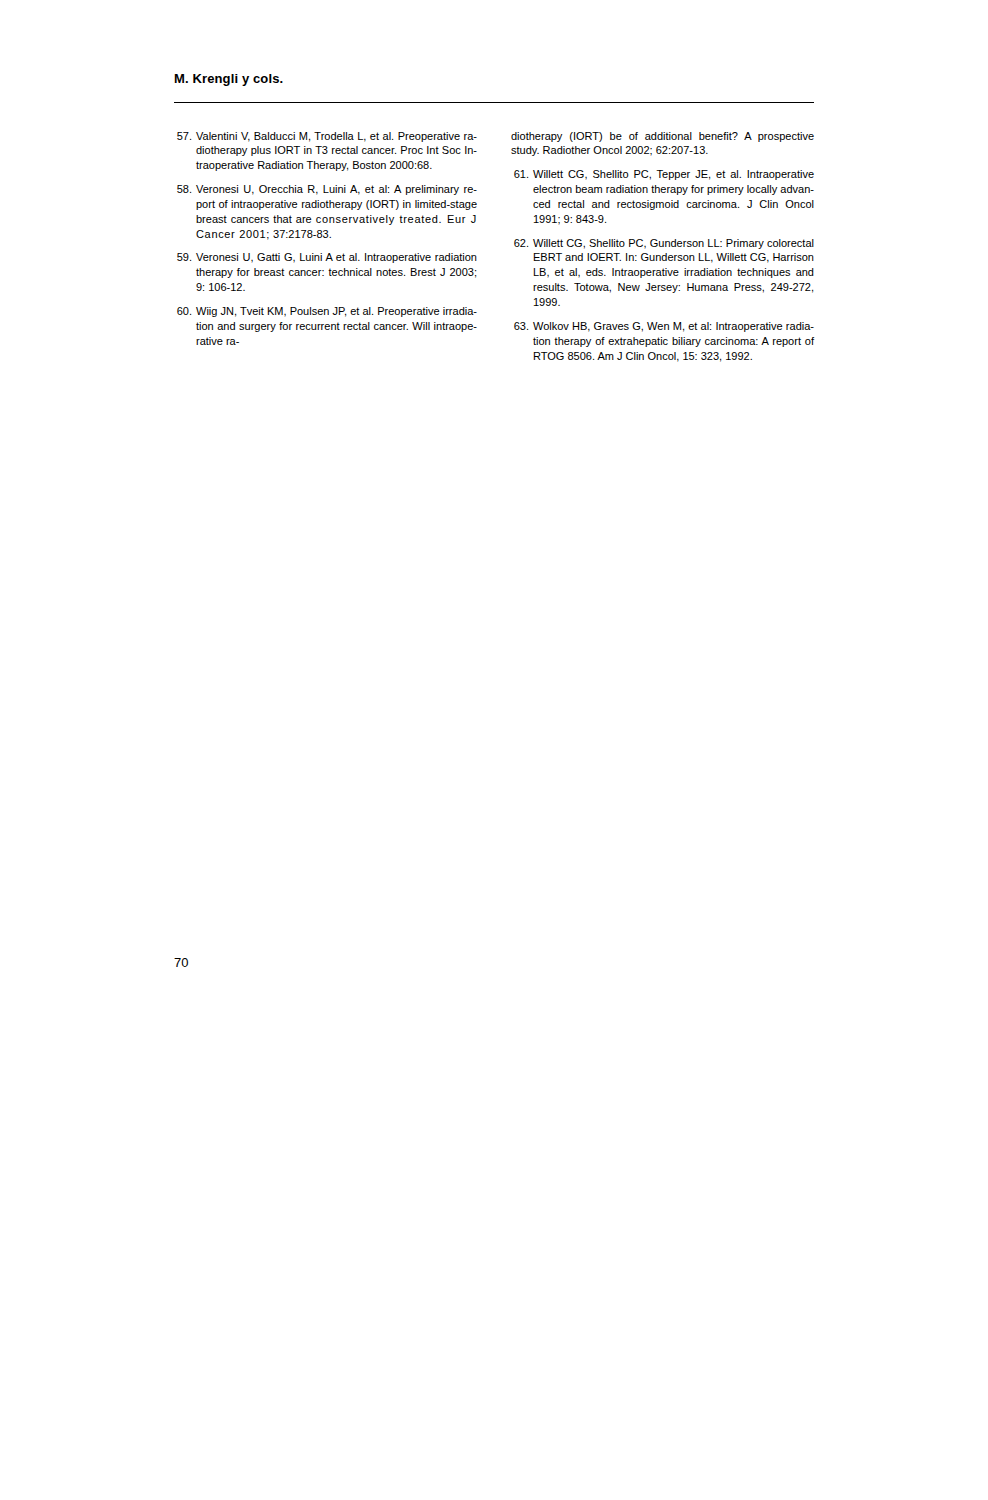M. Krengli y cols.
57. Valentini V, Balducci M, Trodella L, et al. Preoperative radiotherapy plus IORT in T3 rectal cancer. Proc Int Soc Intraoperative Radiation Therapy, Boston 2000:68.
58. Veronesi U, Orecchia R, Luini A, et al: A preliminary report of intraoperative radiotherapy (IORT) in limited-stage breast cancers that are conservatively treated. Eur J Cancer 2001; 37:2178-83.
59. Veronesi U, Gatti G, Luini A et al. Intraoperative radiation therapy for breast cancer: technical notes. Brest J 2003; 9: 106-12.
60. Wiig JN, Tveit KM, Poulsen JP, et al. Preoperative irradiation and surgery for recurrent rectal cancer. Will intraoperative ra-
diotherapy (IORT) be of additional benefit? A prospective study. Radiother Oncol 2002; 62:207-13.
61. Willett CG, Shellito PC, Tepper JE, et al. Intraoperative electron beam radiation therapy for primery locally advanced rectal and rectosigmoid carcinoma. J Clin Oncol 1991; 9: 843-9.
62. Willett CG, Shellito PC, Gunderson LL: Primary colorectal EBRT and IOERT. In: Gunderson LL, Willett CG, Harrison LB, et al, eds. Intraoperative irradiation techniques and results. Totowa, New Jersey: Humana Press, 249-272, 1999.
63. Wolkov HB, Graves G, Wen M, et al: Intraoperative radiation therapy of extrahepatic biliary carcinoma: A report of RTOG 8506. Am J Clin Oncol, 15: 323, 1992.
70